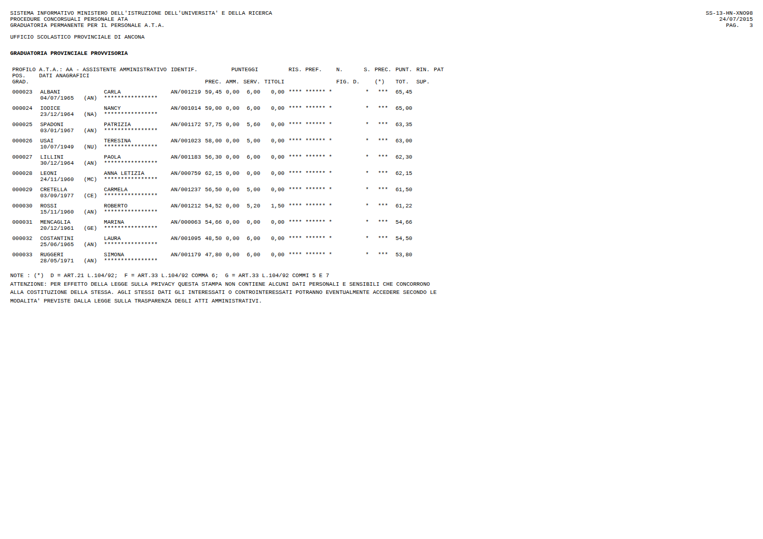SISTEMA INFORMATIVO MINISTERO DELL'ISTRUZIONE DELL'UNIVERSITA' E DELLA RICERCA SS-13-HN-XNO98
PROCEDURE CONCORSUALI PERSONALE ATA 24/07/2015
GRADUATORIA PERMANENTE PER IL PERSONALE A.T.A. PAG. 3
UFFICIO SCOLASTICO PROVINCIALE DI ANCONA
GRADUATORIA PROVINCIALE PROVVISORIA
| PROFILO A.T.A.: AA - ASSISTENTE AMMINISTRATIVO | IDENTIF. | PUNTEGGI | RIS. PREF. | N. | S. | PREC. | PUNT. | RIN. | PAT |
| POS. DATI ANAGRAFICI | | | | | | | | | |
| GRAD. | | | | | PREC. | AMM. | SERV. | TITOLI | | FIG. D. | | (*) | TOT. | SUP. | |
| 000023 | ALBANI | | CARLA | AN/001219 | 59,45 | 0,00 | 6,00 | 0,00 | **** ****** * | | * | *** | 65,45 | | |
| | 04/07/1965 | (AN) | **************** | | | | | | | | | | | | |
| 000024 | IODICE | | NANCY | AN/001014 | 59,00 | 0,00 | 6,00 | 0,00 | **** ****** * | | * | *** | 65,00 | | |
| | 23/12/1964 | (NA) | **************** | | | | | | | | | | | | |
| 000025 | SPADONI | | PATRIZIA | AN/001172 | 57,75 | 0,00 | 5,60 | 0,00 | **** ****** * | | * | *** | 63,35 | | |
| | 03/01/1967 | (AN) | **************** | | | | | | | | | | | | |
| 000026 | USAI | | TERESINA | AN/001023 | 58,00 | 0,00 | 5,00 | 0,00 | **** ****** * | | * | *** | 63,00 | | |
| | 10/07/1949 | (NU) | **************** | | | | | | | | | | | | |
| 000027 | LILLINI | | PAOLA | AN/001183 | 56,30 | 0,00 | 6,00 | 0,00 | **** ****** * | | * | *** | 62,30 | | |
| | 30/12/1964 | (AN) | **************** | | | | | | | | | | | | |
| 000028 | LEONI | | ANNA LETIZIA | AN/000759 | 62,15 | 0,00 | 0,00 | 0,00 | **** ****** * | | * | *** | 62,15 | | |
| | 24/11/1960 | (MC) | **************** | | | | | | | | | | | | |
| 000029 | CRETELLA | | CARMELA | AN/001237 | 56,50 | 0,00 | 5,00 | 0,00 | **** ****** * | | * | *** | 61,50 | | |
| | 03/09/1977 | (CE) | **************** | | | | | | | | | | | | |
| 000030 | ROSSI | | ROBERTO | AN/001212 | 54,52 | 0,00 | 5,20 | 1,50 | **** ****** * | | * | *** | 61,22 | | |
| | 15/11/1960 | (AN) | **************** | | | | | | | | | | | | |
| 000031 | MENCAGLIA | | MARINA | AN/000063 | 54,66 | 0,00 | 0,00 | 0,00 | **** ****** * | | * | *** | 54,66 | | |
| | 20/12/1961 | (GE) | **************** | | | | | | | | | | | | |
| 000032 | COSTANTINI | | LAURA | AN/001095 | 48,50 | 0,00 | 6,00 | 0,00 | **** ****** * | | * | *** | 54,50 | | |
| | 25/06/1965 | (AN) | **************** | | | | | | | | | | | | |
| 000033 | RUGGERI | | SIMONA | AN/001179 | 47,80 | 0,00 | 6,00 | 0,00 | **** ****** * | | * | *** | 53,80 | | |
| | 28/05/1971 | (AN) | **************** | | | | | | | | | | | | |
NOTE : (*) D = ART.21 L.104/92; F = ART.33 L.104/92 COMMA 6; G = ART.33 L.104/92 COMMI 5 E 7
ATTENZIONE: PER EFFETTO DELLA LEGGE SULLA PRIVACY QUESTA STAMPA NON CONTIENE ALCUNI DATI PERSONALI E SENSIBILI CHE CONCORRONO
ALLA COSTITUZIONE DELLA STESSA. AGLI STESSI DATI GLI INTERESSATI O CONTROINTERESSATI POTRANNO EVENTUALMENTE ACCEDERE SECONDO LE
MODALITA' PREVISTE DALLA LEGGE SULLA TRASPARENZA DEGLI ATTI AMMINISTRATIVI.